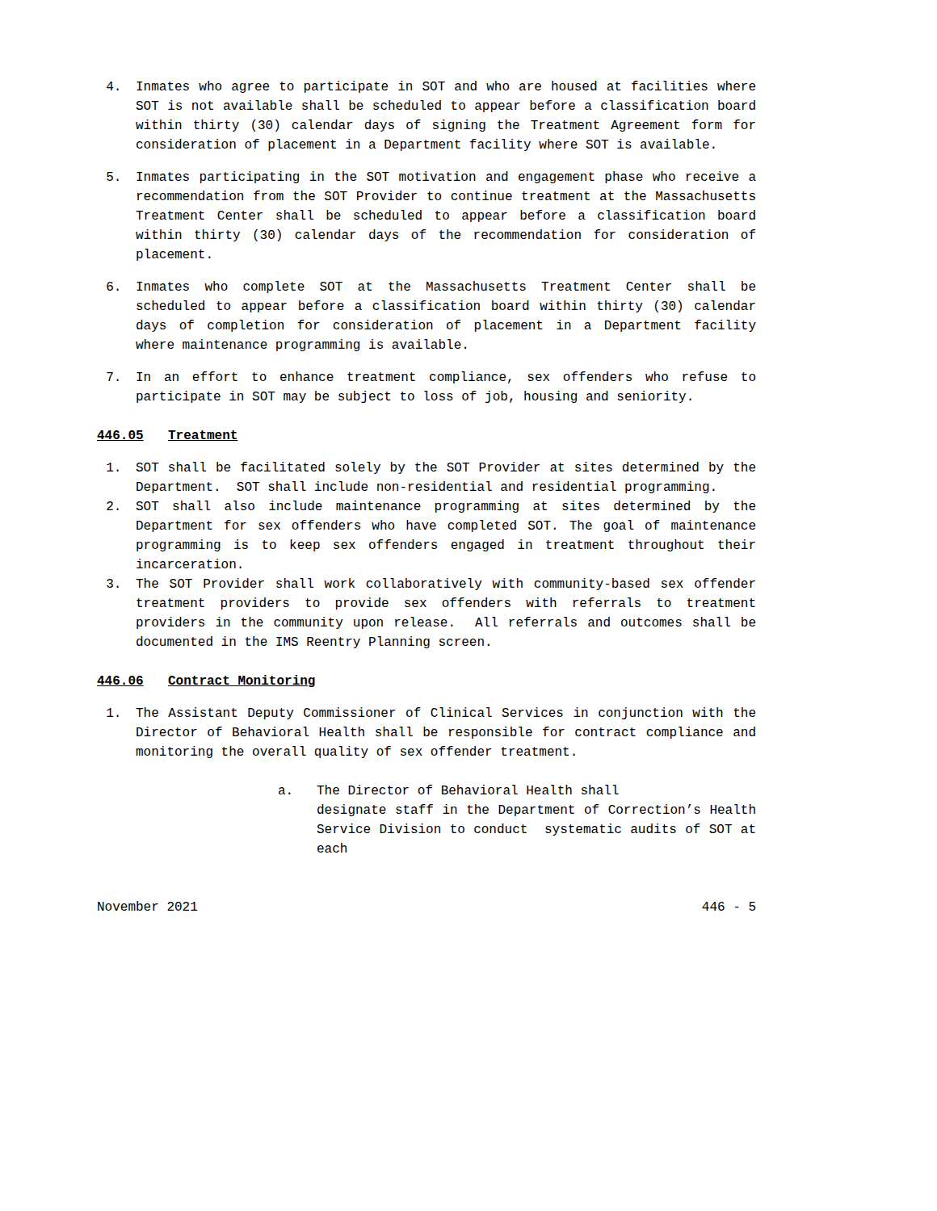Inmates who agree to participate in SOT and who are housed at facilities where SOT is not available shall be scheduled to appear before a classification board within thirty (30) calendar days of signing the Treatment Agreement form for consideration of placement in a Department facility where SOT is available.
Inmates participating in the SOT motivation and engagement phase who receive a recommendation from the SOT Provider to continue treatment at the Massachusetts Treatment Center shall be scheduled to appear before a classification board within thirty (30) calendar days of the recommendation for consideration of placement.
Inmates who complete SOT at the Massachusetts Treatment Center shall be scheduled to appear before a classification board within thirty (30) calendar days of completion for consideration of placement in a Department facility where maintenance programming is available.
In an effort to enhance treatment compliance, sex offenders who refuse to participate in SOT may be subject to loss of job, housing and seniority.
446.05 Treatment
SOT shall be facilitated solely by the SOT Provider at sites determined by the Department. SOT shall include non-residential and residential programming.
SOT shall also include maintenance programming at sites determined by the Department for sex offenders who have completed SOT. The goal of maintenance programming is to keep sex offenders engaged in treatment throughout their incarceration.
The SOT Provider shall work collaboratively with community-based sex offender treatment providers to provide sex offenders with referrals to treatment providers in the community upon release. All referrals and outcomes shall be documented in the IMS Reentry Planning screen.
446.06 Contract Monitoring
The Assistant Deputy Commissioner of Clinical Services in conjunction with the Director of Behavioral Health shall be responsible for contract compliance and monitoring the overall quality of sex offender treatment.
a. The Director of Behavioral Health shall
designate staff in the Department of Correction’s Health Service Division to conduct systematic audits of SOT at each
November 2021 446 - 5